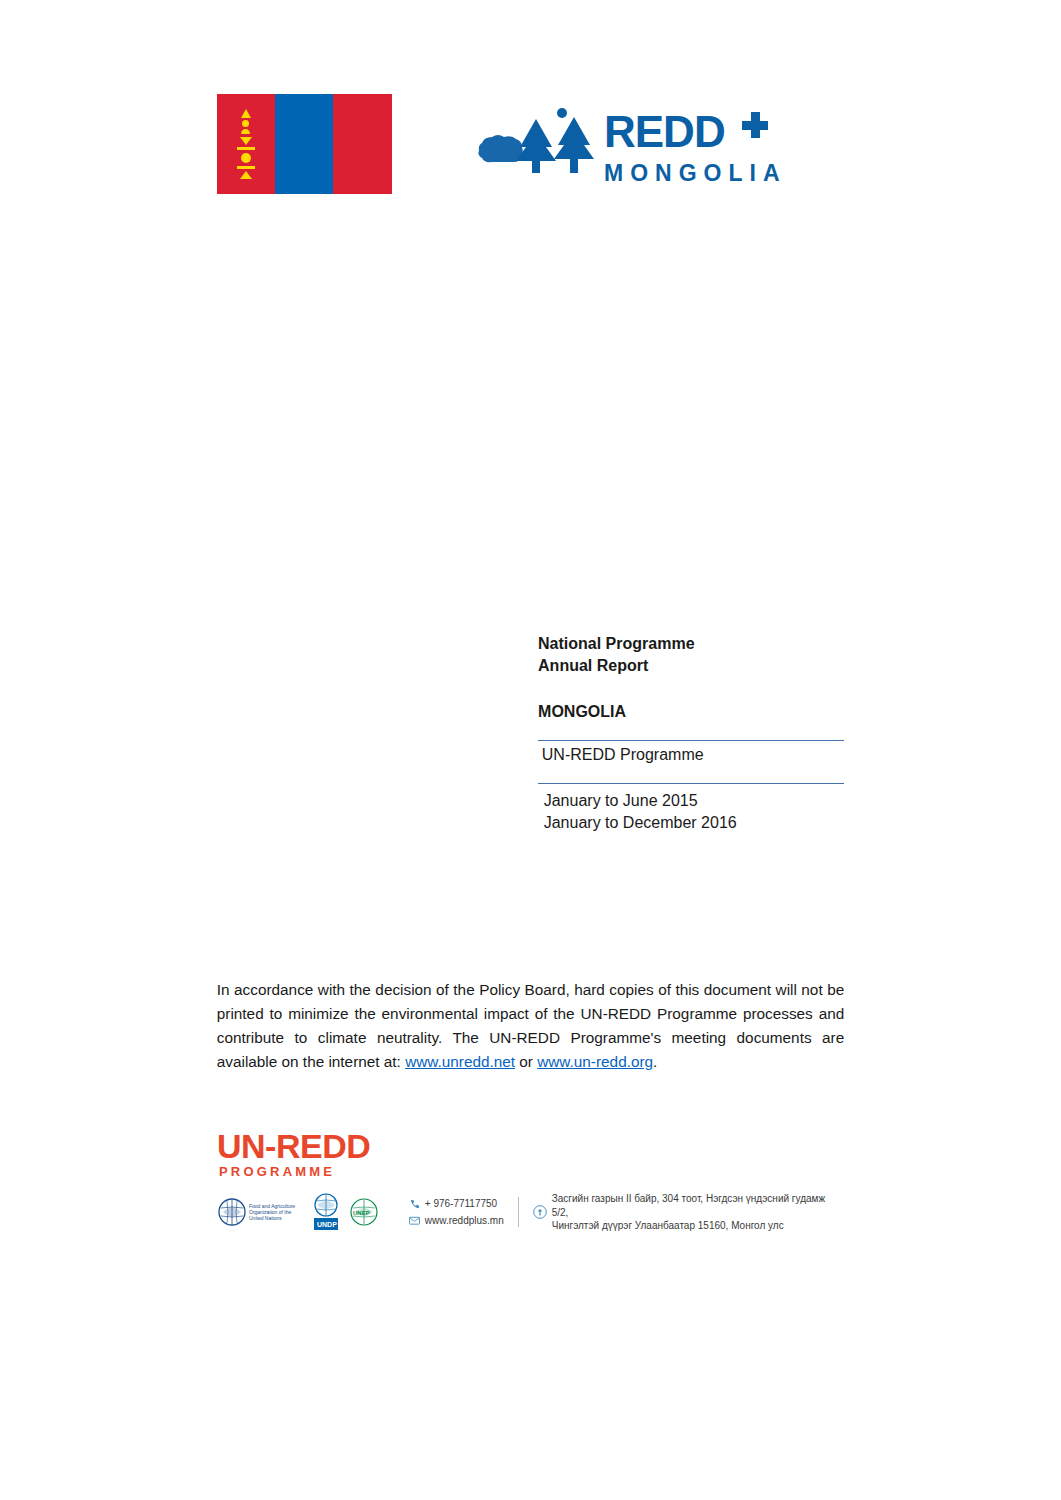REDD MONGOLIA
National Programme
Annual Report
MONGOLIA
UN-REDD Programme
January to June 2015
January to December 2016
In accordance with the decision of the Policy Board, hard copies of this document will not be printed to minimize the environmental impact of the UN-REDD Programme processes and contribute to climate neutrality. The UN-REDD Programme's meeting documents are available on the internet at: www.unredd.net or www.un-redd.org.
UN-REDD PROGRAMME
Food and Agriculture Organization of the United Nations UNDP UNEP
+ 976-77117750
www.reddplus.mn
Засгийн газрын II байр, 304 тоот, Нэгдсэн үндэсний гудамж 5/2,
Чингэлтэй дүүрэг Улаанбаатар 15160, Монгол улс